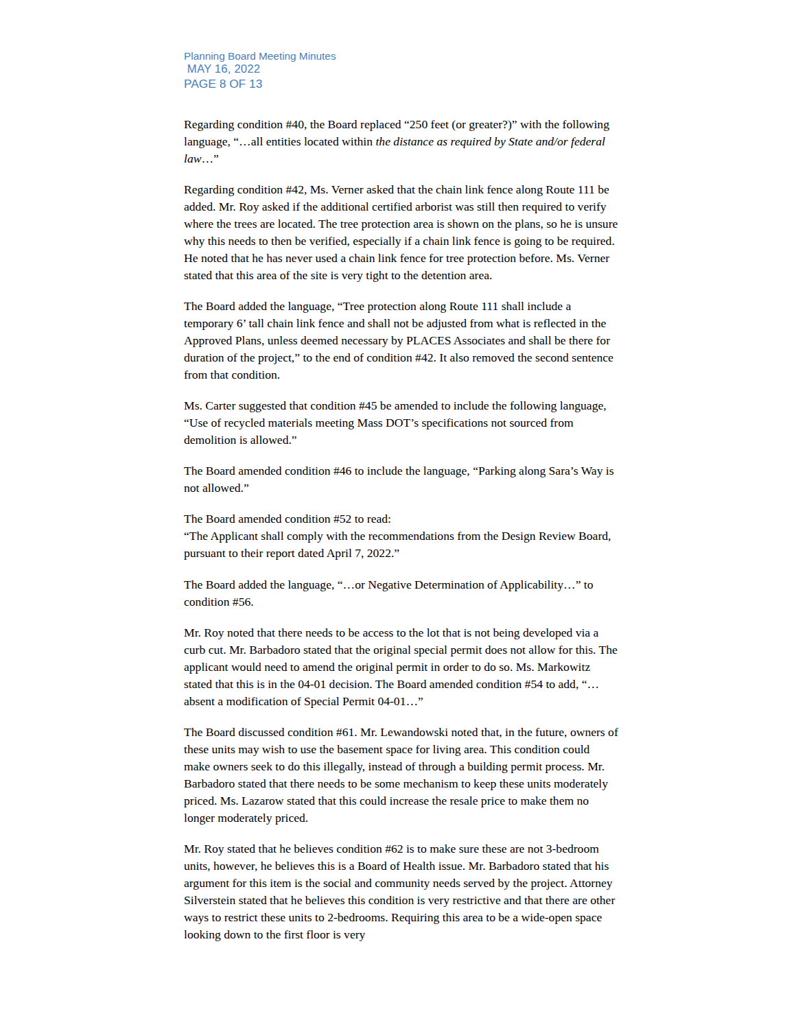Planning Board Meeting Minutes
MAY 16, 2022
Page 8 of 13
Regarding condition #40, the Board replaced “250 feet (or greater?)” with the following language, “…all entities located within the distance as required by State and/or federal law…”
Regarding condition #42, Ms. Verner asked that the chain link fence along Route 111 be added. Mr. Roy asked if the additional certified arborist was still then required to verify where the trees are located. The tree protection area is shown on the plans, so he is unsure why this needs to then be verified, especially if a chain link fence is going to be required. He noted that he has never used a chain link fence for tree protection before. Ms. Verner stated that this area of the site is very tight to the detention area.
The Board added the language, “Tree protection along Route 111 shall include a temporary 6’ tall chain link fence and shall not be adjusted from what is reflected in the Approved Plans, unless deemed necessary by PLACES Associates and shall be there for duration of the project,” to the end of condition #42. It also removed the second sentence from that condition.
Ms. Carter suggested that condition #45 be amended to include the following language, “Use of recycled materials meeting Mass DOT’s specifications not sourced from demolition is allowed.”
The Board amended condition #46 to include the language, “Parking along Sara’s Way is not allowed.”
The Board amended condition #52 to read:
“The Applicant shall comply with the recommendations from the Design Review Board, pursuant to their report dated April 7, 2022.”
The Board added the language, “…or Negative Determination of Applicability…” to condition #56.
Mr. Roy noted that there needs to be access to the lot that is not being developed via a curb cut. Mr. Barbadoro stated that the original special permit does not allow for this. The applicant would need to amend the original permit in order to do so. Ms. Markowitz stated that this is in the 04-01 decision. The Board amended condition #54 to add, “…absent a modification of Special Permit 04-01…”
The Board discussed condition #61. Mr. Lewandowski noted that, in the future, owners of these units may wish to use the basement space for living area. This condition could make owners seek to do this illegally, instead of through a building permit process. Mr. Barbadoro stated that there needs to be some mechanism to keep these units moderately priced. Ms. Lazarow stated that this could increase the resale price to make them no longer moderately priced.
Mr. Roy stated that he believes condition #62 is to make sure these are not 3-bedroom units, however, he believes this is a Board of Health issue. Mr. Barbadoro stated that his argument for this item is the social and community needs served by the project. Attorney Silverstein stated that he believes this condition is very restrictive and that there are other ways to restrict these units to 2-bedrooms. Requiring this area to be a wide-open space looking down to the first floor is very